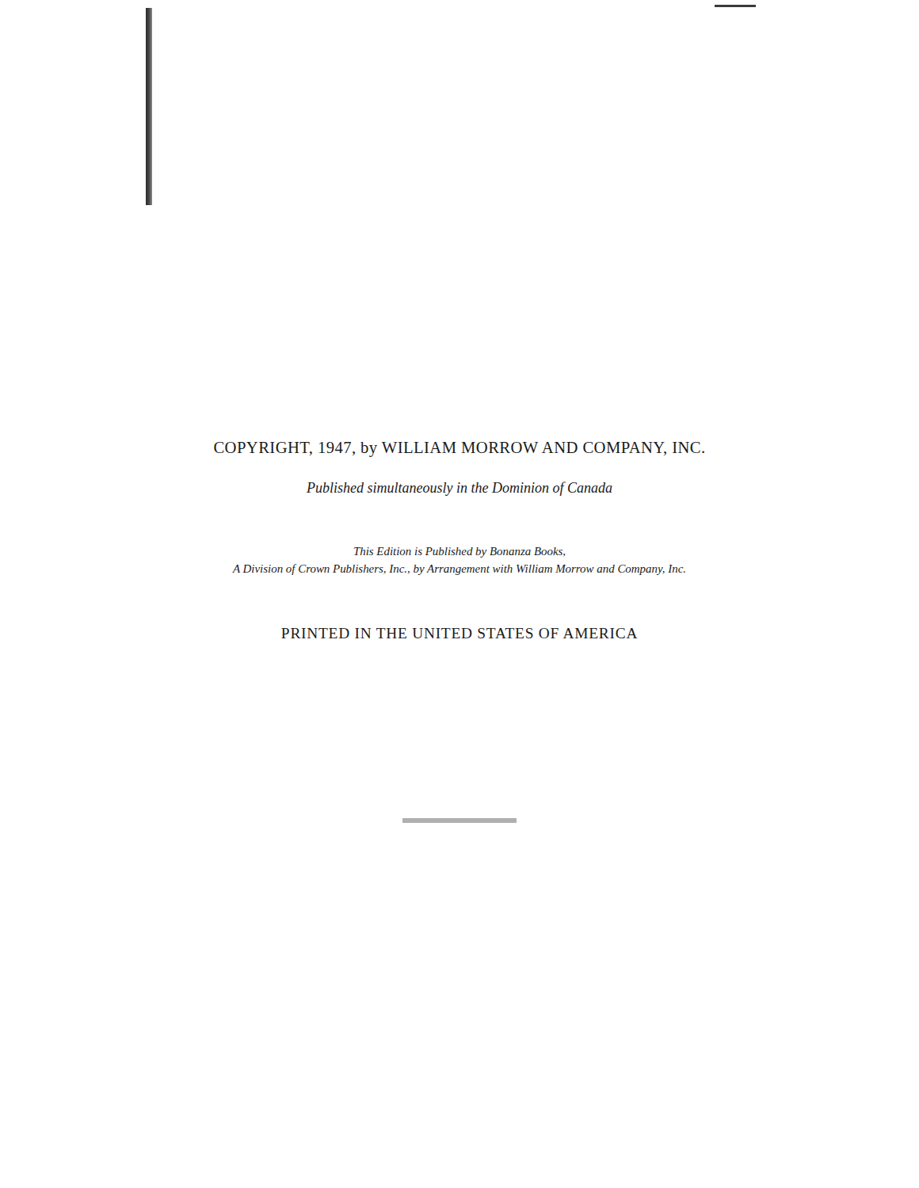COPYRIGHT, 1947, by WILLIAM MORROW AND COMPANY, INC.
Published simultaneously in the Dominion of Canada
This Edition is Published by Bonanza Books,
A Division of Crown Publishers, Inc., by Arrangement with William Morrow and Company, Inc.
PRINTED IN THE UNITED STATES OF AMERICA